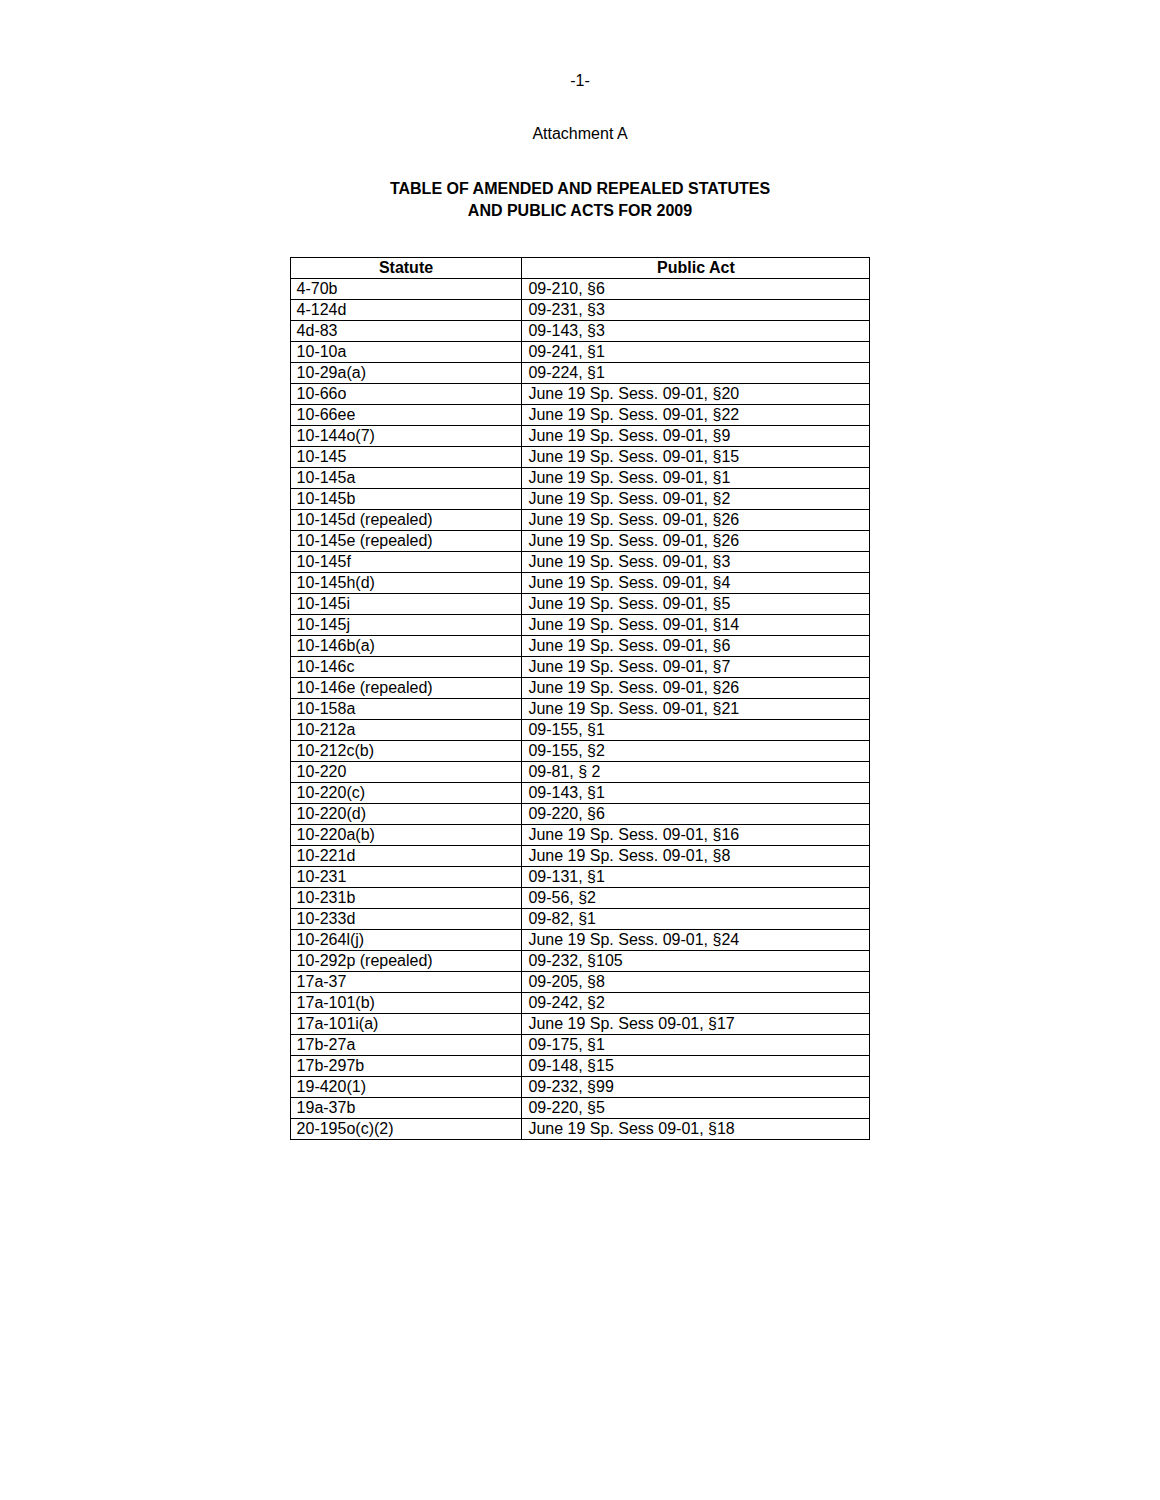-1-
Attachment A
TABLE OF AMENDED AND REPEALED STATUTES
AND PUBLIC ACTS FOR 2009
| Statute | Public Act |
| --- | --- |
| 4-70b | 09-210, §6 |
| 4-124d | 09-231, §3 |
| 4d-83 | 09-143, §3 |
| 10-10a | 09-241, §1 |
| 10-29a(a) | 09-224, §1 |
| 10-66o | June 19 Sp. Sess. 09-01, §20 |
| 10-66ee | June 19 Sp. Sess. 09-01, §22 |
| 10-144o(7) | June 19 Sp. Sess. 09-01, §9 |
| 10-145 | June 19 Sp. Sess. 09-01, §15 |
| 10-145a | June 19 Sp. Sess. 09-01, §1 |
| 10-145b | June 19 Sp. Sess. 09-01, §2 |
| 10-145d (repealed) | June 19 Sp. Sess. 09-01, §26 |
| 10-145e (repealed) | June 19 Sp. Sess. 09-01, §26 |
| 10-145f | June 19 Sp. Sess. 09-01, §3 |
| 10-145h(d) | June 19 Sp. Sess. 09-01, §4 |
| 10-145i | June 19 Sp. Sess. 09-01, §5 |
| 10-145j | June 19 Sp. Sess. 09-01, §14 |
| 10-146b(a) | June 19 Sp. Sess. 09-01, §6 |
| 10-146c | June 19 Sp. Sess. 09-01, §7 |
| 10-146e (repealed) | June 19 Sp. Sess. 09-01, §26 |
| 10-158a | June 19 Sp. Sess. 09-01, §21 |
| 10-212a | 09-155, §1 |
| 10-212c(b) | 09-155, §2 |
| 10-220 | 09-81, § 2 |
| 10-220(c) | 09-143, §1 |
| 10-220(d) | 09-220, §6 |
| 10-220a(b) | June 19 Sp. Sess. 09-01, §16 |
| 10-221d | June 19 Sp. Sess. 09-01, §8 |
| 10-231 | 09-131, §1 |
| 10-231b | 09-56, §2 |
| 10-233d | 09-82, §1 |
| 10-264l(j) | June 19 Sp. Sess. 09-01, §24 |
| 10-292p (repealed) | 09-232, §105 |
| 17a-37 | 09-205, §8 |
| 17a-101(b) | 09-242, §2 |
| 17a-101i(a) | June 19 Sp. Sess 09-01, §17 |
| 17b-27a | 09-175, §1 |
| 17b-297b | 09-148, §15 |
| 19-420(1) | 09-232, §99 |
| 19a-37b | 09-220, §5 |
| 20-195o(c)(2) | June 19 Sp. Sess 09-01, §18 |